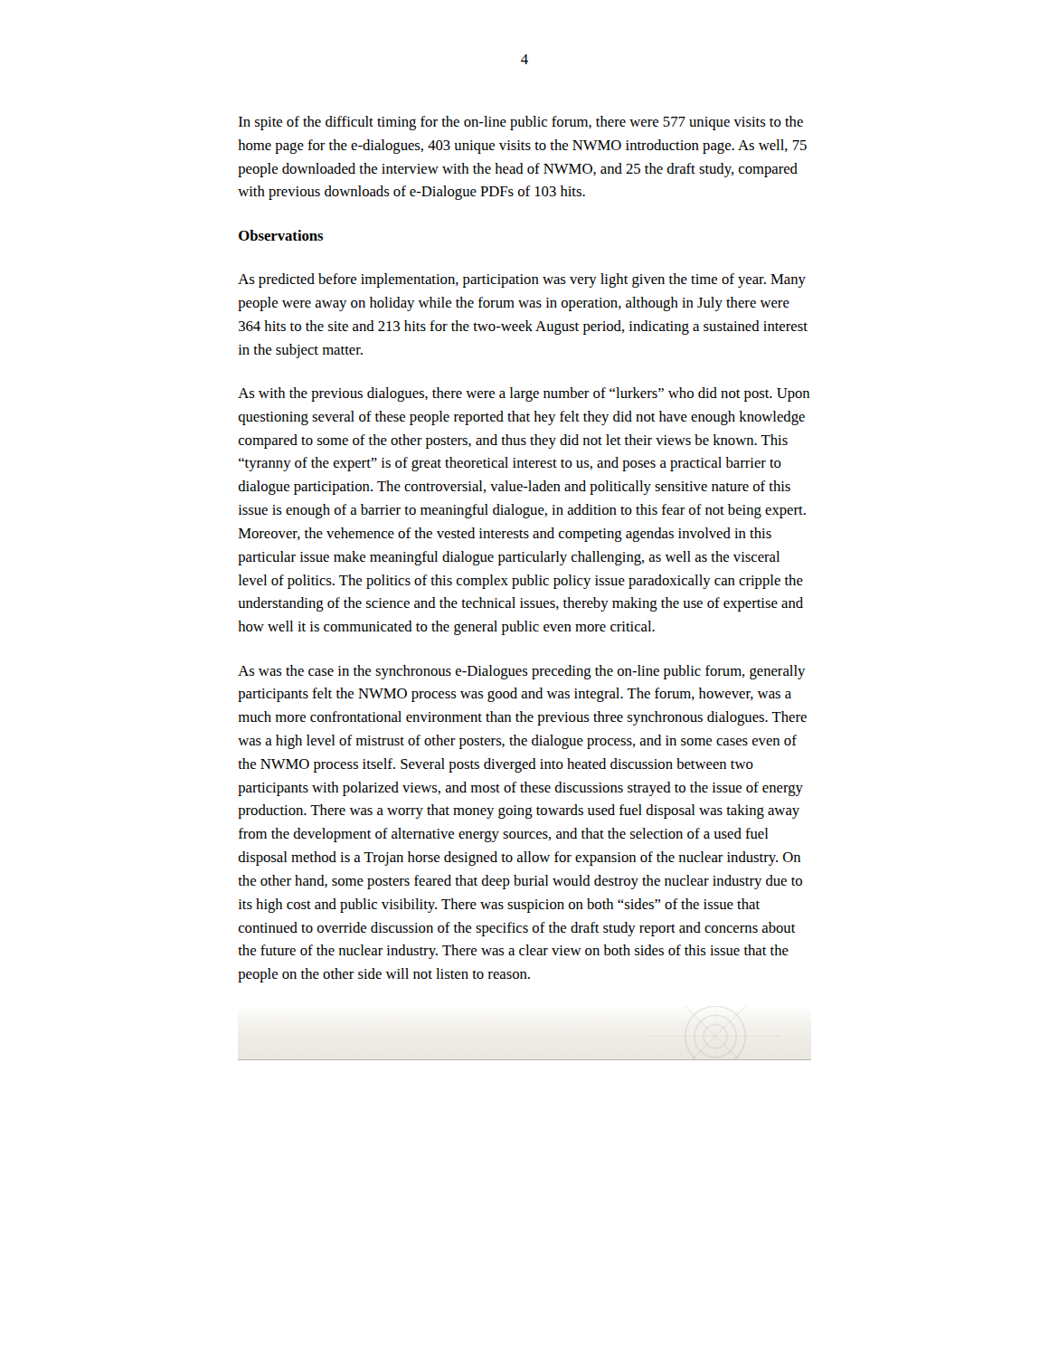4
In spite of the difficult timing for the on-line public forum, there were 577 unique visits to the home page for the e-dialogues, 403 unique visits to the NWMO introduction page. As well, 75 people downloaded the interview with the head of NWMO, and 25 the draft study, compared with previous downloads of e-Dialogue PDFs of 103 hits.
Observations
As predicted before implementation, participation was very light given the time of year. Many people were away on holiday while the forum was in operation, although in July there were 364 hits to the site and 213 hits for the two-week August period, indicating a sustained interest in the subject matter.
As with the previous dialogues, there were a large number of “lurkers” who did not post. Upon questioning several of these people reported that hey felt they did not have enough knowledge compared to some of the other posters, and thus they did not let their views be known. This “tyranny of the expert” is of great theoretical interest to us, and poses a practical barrier to dialogue participation. The controversial, value-laden and politically sensitive nature of this issue is enough of a barrier to meaningful dialogue, in addition to this fear of not being expert. Moreover, the vehemence of the vested interests and competing agendas involved in this particular issue make meaningful dialogue particularly challenging, as well as the visceral level of politics. The politics of this complex public policy issue paradoxically can cripple the understanding of the science and the technical issues, thereby making the use of expertise and how well it is communicated to the general public even more critical.
As was the case in the synchronous e-Dialogues preceding the on-line public forum, generally participants felt the NWMO process was good and was integral. The forum, however, was a much more confrontational environment than the previous three synchronous dialogues. There was a high level of mistrust of other posters, the dialogue process, and in some cases even of the NWMO process itself. Several posts diverged into heated discussion between two participants with polarized views, and most of these discussions strayed to the issue of energy production. There was a worry that money going towards used fuel disposal was taking away from the development of alternative energy sources, and that the selection of a used fuel disposal method is a Trojan horse designed to allow for expansion of the nuclear industry. On the other hand, some posters feared that deep burial would destroy the nuclear industry due to its high cost and public visibility. There was suspicion on both “sides” of the issue that continued to override discussion of the specifics of the draft study report and concerns about the future of the nuclear industry. There was a clear view on both sides of this issue that the people on the other side will not listen to reason.
Despite this rather challenging environment, several individual points of interest emerged.